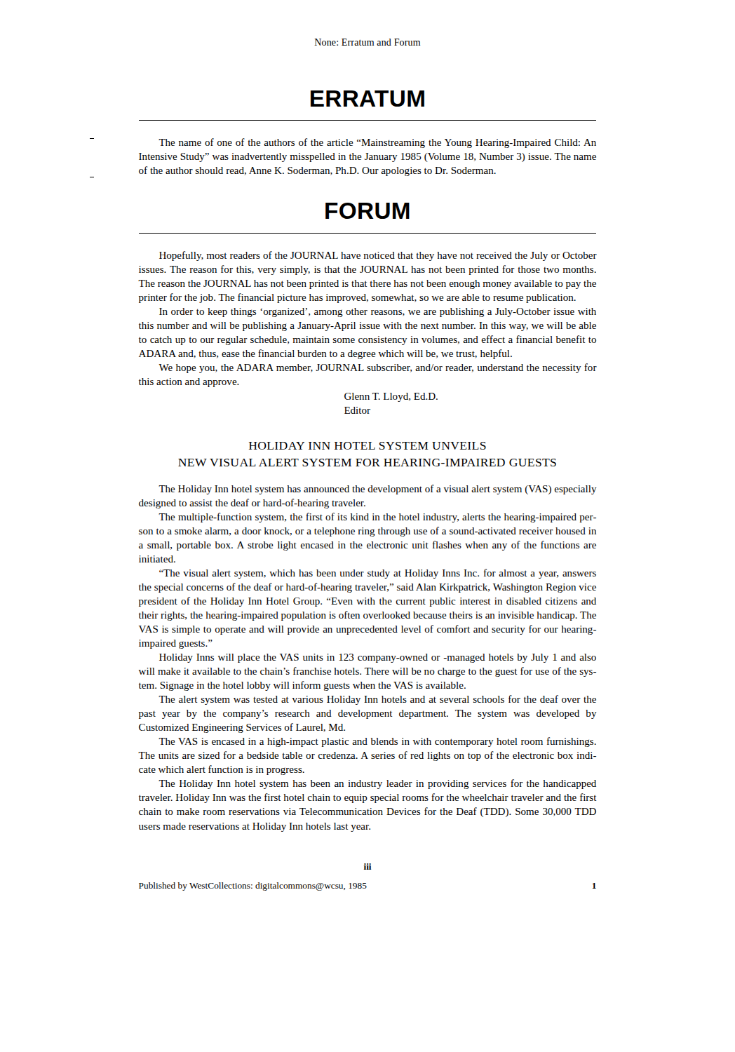None: Erratum and Forum
ERRATUM
The name of one of the authors of the article “Mainstreaming the Young Hearing-Impaired Child: An Intensive Study” was inadvertently misspelled in the January 1985 (Volume 18, Number 3) issue. The name of the author should read, Anne K. Soderman, Ph.D. Our apologies to Dr. Soderman.
FORUM
Hopefully, most readers of the JOURNAL have noticed that they have not received the July or October issues. The reason for this, very simply, is that the JOURNAL has not been printed for those two months. The reason the JOURNAL has not been printed is that there has not been enough money available to pay the printer for the job. The financial picture has improved, somewhat, so we are able to resume publication.
In order to keep things ‘organized’, among other reasons, we are publishing a July-October issue with this number and will be publishing a January-April issue with the next number. In this way, we will be able to catch up to our regular schedule, maintain some consistency in volumes, and effect a financial benefit to ADARA and, thus, ease the financial burden to a degree which will be, we trust, helpful.
We hope you, the ADARA member, JOURNAL subscriber, and/or reader, understand the necessity for this action and approve.
Glenn T. Lloyd, Ed.D.
Editor
HOLIDAY INN HOTEL SYSTEM UNVEILS
NEW VISUAL ALERT SYSTEM FOR HEARING-IMPAIRED GUESTS
The Holiday Inn hotel system has announced the development of a visual alert system (VAS) especially designed to assist the deaf or hard-of-hearing traveler.
The multiple-function system, the first of its kind in the hotel industry, alerts the hearing-impaired person to a smoke alarm, a door knock, or a telephone ring through use of a sound-activated receiver housed in a small, portable box. A strobe light encased in the electronic unit flashes when any of the functions are initiated.
“The visual alert system, which has been under study at Holiday Inns Inc. for almost a year, answers the special concerns of the deaf or hard-of-hearing traveler,” said Alan Kirkpatrick, Washington Region vice president of the Holiday Inn Hotel Group. “Even with the current public interest in disabled citizens and their rights, the hearing-impaired population is often overlooked because theirs is an invisible handicap. The VAS is simple to operate and will provide an unprecedented level of comfort and security for our hearing-impaired guests.”
Holiday Inns will place the VAS units in 123 company-owned or -managed hotels by July 1 and also will make it available to the chain’s franchise hotels. There will be no charge to the guest for use of the system. Signage in the hotel lobby will inform guests when the VAS is available.
The alert system was tested at various Holiday Inn hotels and at several schools for the deaf over the past year by the company’s research and development department. The system was developed by Customized Engineering Services of Laurel, Md.
The VAS is encased in a high-impact plastic and blends in with contemporary hotel room furnishings. The units are sized for a bedside table or credenza. A series of red lights on top of the electronic box indicate which alert function is in progress.
The Holiday Inn hotel system has been an industry leader in providing services for the handicapped traveler. Holiday Inn was the first hotel chain to equip special rooms for the wheelchair traveler and the first chain to make room reservations via Telecommunication Devices for the Deaf (TDD). Some 30,000 TDD users made reservations at Holiday Inn hotels last year.
iii
Published by WestCollections: digitalcommons@wcsu, 1985
1